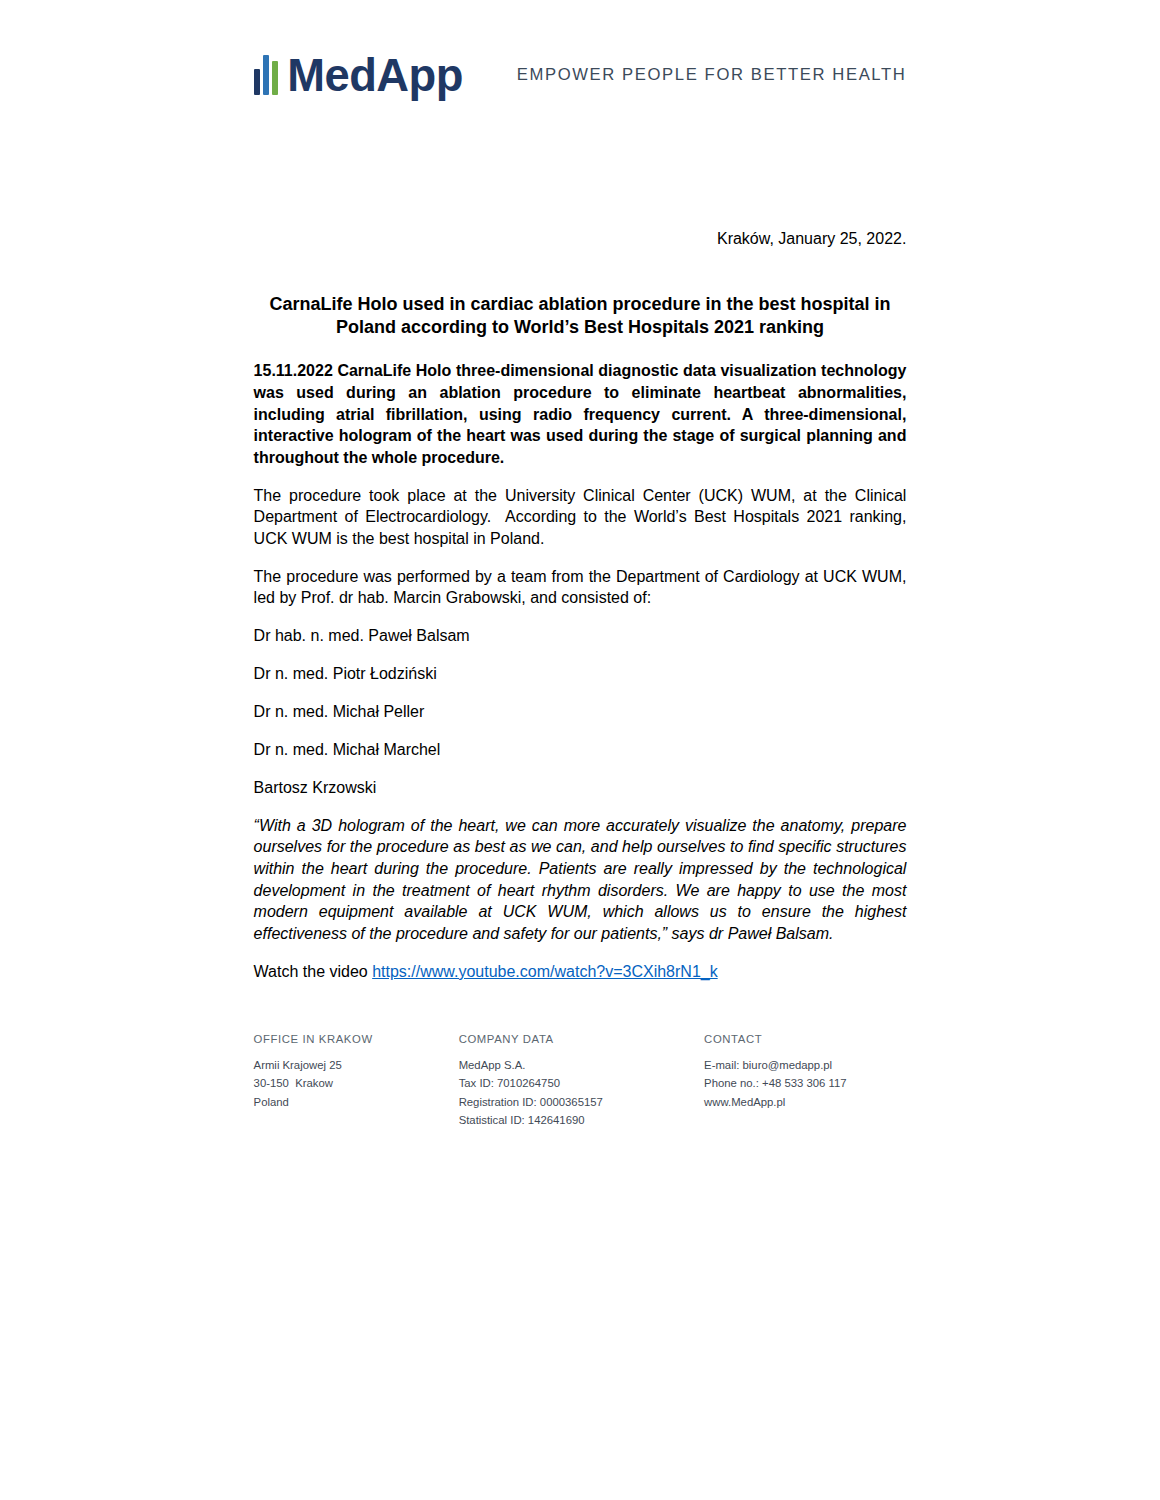MedApp
EMPOWER PEOPLE FOR BETTER HEALTH
Kraków, January 25, 2022.
CarnaLife Holo used in cardiac ablation procedure in the best hospital in Poland according to World’s Best Hospitals 2021 ranking
15.11.2022 CarnaLife Holo three-dimensional diagnostic data visualization technology was used during an ablation procedure to eliminate heartbeat abnormalities, including atrial fibrillation, using radio frequency current. A three-dimensional, interactive hologram of the heart was used during the stage of surgical planning and throughout the whole procedure.
The procedure took place at the University Clinical Center (UCK) WUM, at the Clinical Department of Electrocardiology. According to the World’s Best Hospitals 2021 ranking, UCK WUM is the best hospital in Poland.
The procedure was performed by a team from the Department of Cardiology at UCK WUM, led by Prof. dr hab. Marcin Grabowski, and consisted of:
Dr hab. n. med. Paweł Balsam
Dr n. med. Piotr Łodziński
Dr n. med. Michał Peller
Dr n. med. Michał Marchel
Bartosz Krzowski
“With a 3D hologram of the heart, we can more accurately visualize the anatomy, prepare ourselves for the procedure as best as we can, and help ourselves to find specific structures within the heart during the procedure. Patients are really impressed by the technological development in the treatment of heart rhythm disorders. We are happy to use the most modern equipment available at UCK WUM, which allows us to ensure the highest effectiveness of the procedure and safety for our patients,” says dr Paweł Balsam.
Watch the video https://www.youtube.com/watch?v=3CXih8rN1_k
Office in Krakow
Armii Krajowej 25
30-150 Krakow
Poland
Company data
MedApp S.A.
Tax ID: 7010264750
Registration ID: 0000365157
Statistical ID: 142641690
Contact
E-mail: biuro@medapp.pl
Phone no.: +48 533 306 117
www.MedApp.pl